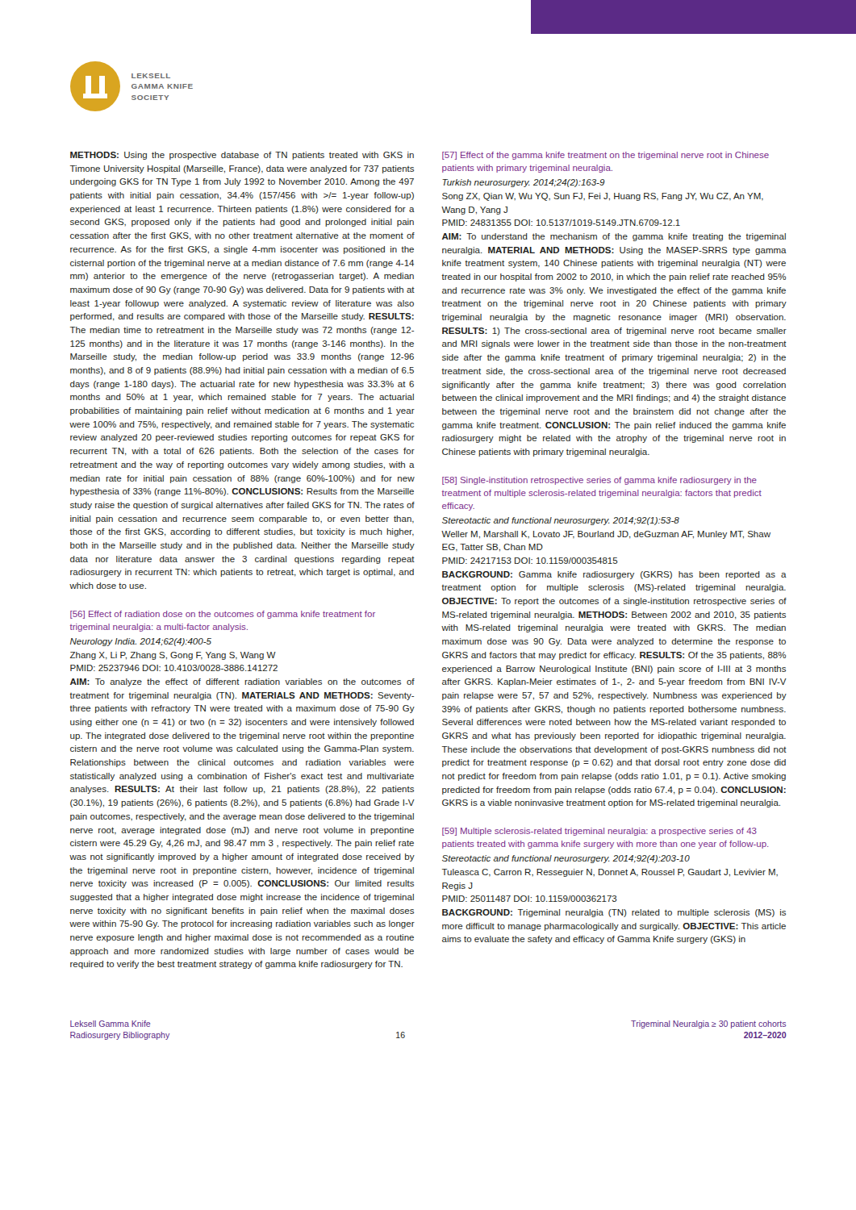Leksell
Gamma Knife
Society
METHODS: Using the prospective database of TN patients treated with GKS in Timone University Hospital (Marseille, France), data were analyzed for 737 patients undergoing GKS for TN Type 1 from July 1992 to November 2010. Among the 497 patients with initial pain cessation, 34.4% (157/456 with >/= 1-year follow-up) experienced at least 1 recurrence. Thirteen patients (1.8%) were considered for a second GKS, proposed only if the patients had good and prolonged initial pain cessation after the first GKS, with no other treatment alternative at the moment of recurrence. As for the first GKS, a single 4-mm isocenter was positioned in the cisternal portion of the trigeminal nerve at a median distance of 7.6 mm (range 4-14 mm) anterior to the emergence of the nerve (retrogasserian target). A median maximum dose of 90 Gy (range 70-90 Gy) was delivered. Data for 9 patients with at least 1-year followup were analyzed. A systematic review of literature was also performed, and results are compared with those of the Marseille study. RESULTS: The median time to retreatment in the Marseille study was 72 months (range 12-125 months) and in the literature it was 17 months (range 3-146 months). In the Marseille study, the median follow-up period was 33.9 months (range 12-96 months), and 8 of 9 patients (88.9%) had initial pain cessation with a median of 6.5 days (range 1-180 days). The actuarial rate for new hypesthesia was 33.3% at 6 months and 50% at 1 year, which remained stable for 7 years. The actuarial probabilities of maintaining pain relief without medication at 6 months and 1 year were 100% and 75%, respectively, and remained stable for 7 years. The systematic review analyzed 20 peer-reviewed studies reporting outcomes for repeat GKS for recurrent TN, with a total of 626 patients. Both the selection of the cases for retreatment and the way of reporting outcomes vary widely among studies, with a median rate for initial pain cessation of 88% (range 60%-100%) and for new hypesthesia of 33% (range 11%-80%). CONCLUSIONS: Results from the Marseille study raise the question of surgical alternatives after failed GKS for TN. The rates of initial pain cessation and recurrence seem comparable to, or even better than, those of the first GKS, according to different studies, but toxicity is much higher, both in the Marseille study and in the published data. Neither the Marseille study data nor literature data answer the 3 cardinal questions regarding repeat radiosurgery in recurrent TN: which patients to retreat, which target is optimal, and which dose to use.
[56] Effect of radiation dose on the outcomes of gamma knife treatment for trigeminal neuralgia: a multi-factor analysis.
Neurology India. 2014;62(4):400-5
Zhang X, Li P, Zhang S, Gong F, Yang S, Wang W
PMID: 25237946 DOI: 10.4103/0028-3886.141272
AIM: To analyze the effect of different radiation variables on the outcomes of treatment for trigeminal neuralgia (TN). MATERIALS AND METHODS: Seventy-three patients with refractory TN were treated with a maximum dose of 75-90 Gy using either one (n = 41) or two (n = 32) isocenters and were intensively followed up. The integrated dose delivered to the trigeminal nerve root within the prepontine cistern and the nerve root volume was calculated using the Gamma-Plan system. Relationships between the clinical outcomes and radiation variables were statistically analyzed using a combination of Fisher's exact test and multivariate analyses. RESULTS: At their last follow up, 21 patients (28.8%), 22 patients (30.1%), 19 patients (26%), 6 patients (8.2%), and 5 patients (6.8%) had Grade I-V pain outcomes, respectively, and the average mean dose delivered to the trigeminal nerve root, average integrated dose (mJ) and nerve root volume in prepontine cistern were 45.29 Gy, 4,26 mJ, and 98.47 mm 3 , respectively. The pain relief rate was not significantly improved by a higher amount of integrated dose received by the trigeminal nerve root in prepontine cistern, however, incidence of trigeminal nerve toxicity was increased (P = 0.005). CONCLUSIONS: Our limited results suggested that a higher integrated dose might increase the incidence of trigeminal nerve toxicity with no significant benefits in pain relief when the maximal doses were within 75-90 Gy. The protocol for increasing radiation variables such as longer nerve exposure length and higher maximal dose is not recommended as a routine approach and more randomized studies with large number of cases would be required to verify the best treatment strategy of gamma knife radiosurgery for TN.
[57] Effect of the gamma knife treatment on the trigeminal nerve root in Chinese patients with primary trigeminal neuralgia.
Turkish neurosurgery. 2014;24(2):163-9
Song ZX, Qian W, Wu YQ, Sun FJ, Fei J, Huang RS, Fang JY, Wu CZ, An YM, Wang D, Yang J
PMID: 24831355 DOI: 10.5137/1019-5149.JTN.6709-12.1
AIM: To understand the mechanism of the gamma knife treating the trigeminal neuralgia. MATERIAL AND METHODS: Using the MASEP-SRRS type gamma knife treatment system, 140 Chinese patients with trigeminal neuralgia (NT) were treated in our hospital from 2002 to 2010, in which the pain relief rate reached 95% and recurrence rate was 3% only. We investigated the effect of the gamma knife treatment on the trigeminal nerve root in 20 Chinese patients with primary trigeminal neuralgia by the magnetic resonance imager (MRI) observation. RESULTS: 1) The cross-sectional area of trigeminal nerve root became smaller and MRI signals were lower in the treatment side than those in the non-treatment side after the gamma knife treatment of primary trigeminal neuralgia; 2) in the treatment side, the cross-sectional area of the trigeminal nerve root decreased significantly after the gamma knife treatment; 3) there was good correlation between the clinical improvement and the MRI findings; and 4) the straight distance between the trigeminal nerve root and the brainstem did not change after the gamma knife treatment. CONCLUSION: The pain relief induced the gamma knife radiosurgery might be related with the atrophy of the trigeminal nerve root in Chinese patients with primary trigeminal neuralgia.
[58] Single-institution retrospective series of gamma knife radiosurgery in the treatment of multiple sclerosis-related trigeminal neuralgia: factors that predict efficacy.
Stereotactic and functional neurosurgery. 2014;92(1):53-8
Weller M, Marshall K, Lovato JF, Bourland JD, deGuzman AF, Munley MT, Shaw EG, Tatter SB, Chan MD
PMID: 24217153 DOI: 10.1159/000354815
BACKGROUND: Gamma knife radiosurgery (GKRS) has been reported as a treatment option for multiple sclerosis (MS)-related trigeminal neuralgia. OBJECTIVE: To report the outcomes of a single-institution retrospective series of MS-related trigeminal neuralgia. METHODS: Between 2002 and 2010, 35 patients with MS-related trigeminal neuralgia were treated with GKRS. The median maximum dose was 90 Gy. Data were analyzed to determine the response to GKRS and factors that may predict for efficacy. RESULTS: Of the 35 patients, 88% experienced a Barrow Neurological Institute (BNI) pain score of I-III at 3 months after GKRS. Kaplan-Meier estimates of 1-, 2- and 5-year freedom from BNI IV-V pain relapse were 57, 57 and 52%, respectively. Numbness was experienced by 39% of patients after GKRS, though no patients reported bothersome numbness. Several differences were noted between how the MS-related variant responded to GKRS and what has previously been reported for idiopathic trigeminal neuralgia. These include the observations that development of post-GKRS numbness did not predict for treatment response (p = 0.62) and that dorsal root entry zone dose did not predict for freedom from pain relapse (odds ratio 1.01, p = 0.1). Active smoking predicted for freedom from pain relapse (odds ratio 67.4, p = 0.04). CONCLUSION: GKRS is a viable noninvasive treatment option for MS-related trigeminal neuralgia.
[59] Multiple sclerosis-related trigeminal neuralgia: a prospective series of 43 patients treated with gamma knife surgery with more than one year of follow-up.
Stereotactic and functional neurosurgery. 2014;92(4):203-10
Tuleasca C, Carron R, Resseguier N, Donnet A, Roussel P, Gaudart J, Levivier M, Regis J
PMID: 25011487 DOI: 10.1159/000362173
BACKGROUND: Trigeminal neuralgia (TN) related to multiple sclerosis (MS) is more difficult to manage pharmacologically and surgically. OBJECTIVE: This article aims to evaluate the safety and efficacy of Gamma Knife surgery (GKS) in
Leksell Gamma Knife
Radiosurgery Bibliography
16
Trigeminal Neuralgia ≥ 30 patient cohorts
2012–2020